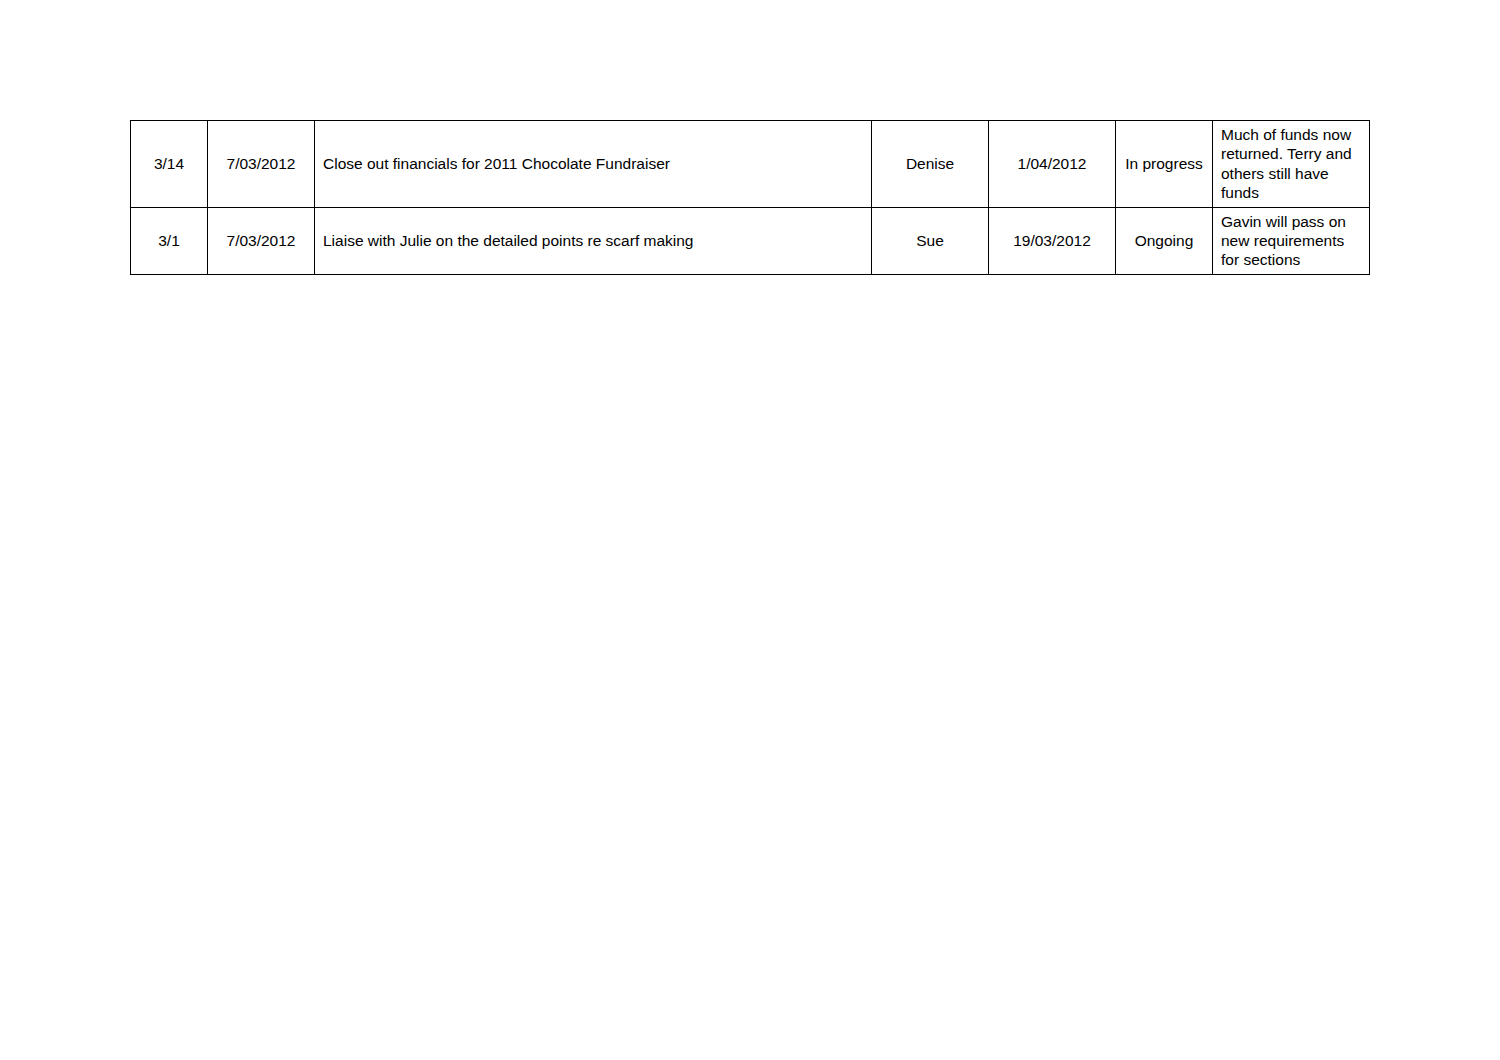| 3/14 | 7/03/2012 | Close out financials for 2011 Chocolate Fundraiser | Denise | 1/04/2012 | In progress | Much of funds now returned. Terry and others still have funds |
| 3/1 | 7/03/2012 | Liaise with Julie on the detailed points re scarf making | Sue | 19/03/2012 | Ongoing | Gavin will pass on new requirements for sections |